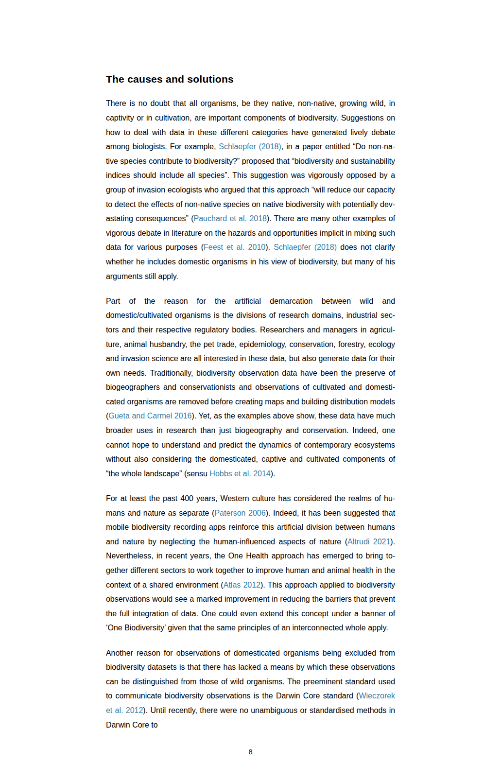The causes and solutions
There is no doubt that all organisms, be they native, non-native, growing wild, in captivity or in cultivation, are important components of biodiversity. Suggestions on how to deal with data in these different categories have generated lively debate among biologists. For example, Schlaepfer (2018), in a paper entitled “Do non-native species contribute to biodiversity?” proposed that “biodiversity and sustainability indices should include all species”. This suggestion was vigorously opposed by a group of invasion ecologists who argued that this approach “will reduce our capacity to detect the effects of non-native species on native biodiversity with potentially devastating consequences” (Pauchard et al. 2018). There are many other examples of vigorous debate in literature on the hazards and opportunities implicit in mixing such data for various purposes (Feest et al. 2010). Schlaepfer (2018) does not clarify whether he includes domestic organisms in his view of biodiversity, but many of his arguments still apply.
Part of the reason for the artificial demarcation between wild and domestic/cultivated organisms is the divisions of research domains, industrial sectors and their respective regulatory bodies. Researchers and managers in agriculture, animal husbandry, the pet trade, epidemiology, conservation, forestry, ecology and invasion science are all interested in these data, but also generate data for their own needs. Traditionally, biodiversity observation data have been the preserve of biogeographers and conservationists and observations of cultivated and domesticated organisms are removed before creating maps and building distribution models (Gueta and Carmel 2016). Yet, as the examples above show, these data have much broader uses in research than just biogeography and conservation. Indeed, one cannot hope to understand and predict the dynamics of contemporary ecosystems without also considering the domesticated, captive and cultivated components of “the whole landscape” (sensu Hobbs et al. 2014).
For at least the past 400 years, Western culture has considered the realms of humans and nature as separate (Paterson 2006). Indeed, it has been suggested that mobile biodiversity recording apps reinforce this artificial division between humans and nature by neglecting the human-influenced aspects of nature (Altrudi 2021). Nevertheless, in recent years, the One Health approach has emerged to bring together different sectors to work together to improve human and animal health in the context of a shared environment (Atlas 2012). This approach applied to biodiversity observations would see a marked improvement in reducing the barriers that prevent the full integration of data. One could even extend this concept under a banner of ‘One Biodiversity’ given that the same principles of an interconnected whole apply.
Another reason for observations of domesticated organisms being excluded from biodiversity datasets is that there has lacked a means by which these observations can be distinguished from those of wild organisms. The preeminent standard used to communicate biodiversity observations is the Darwin Core standard (Wieczorek et al. 2012). Until recently, there were no unambiguous or standardised methods in Darwin Core to
8